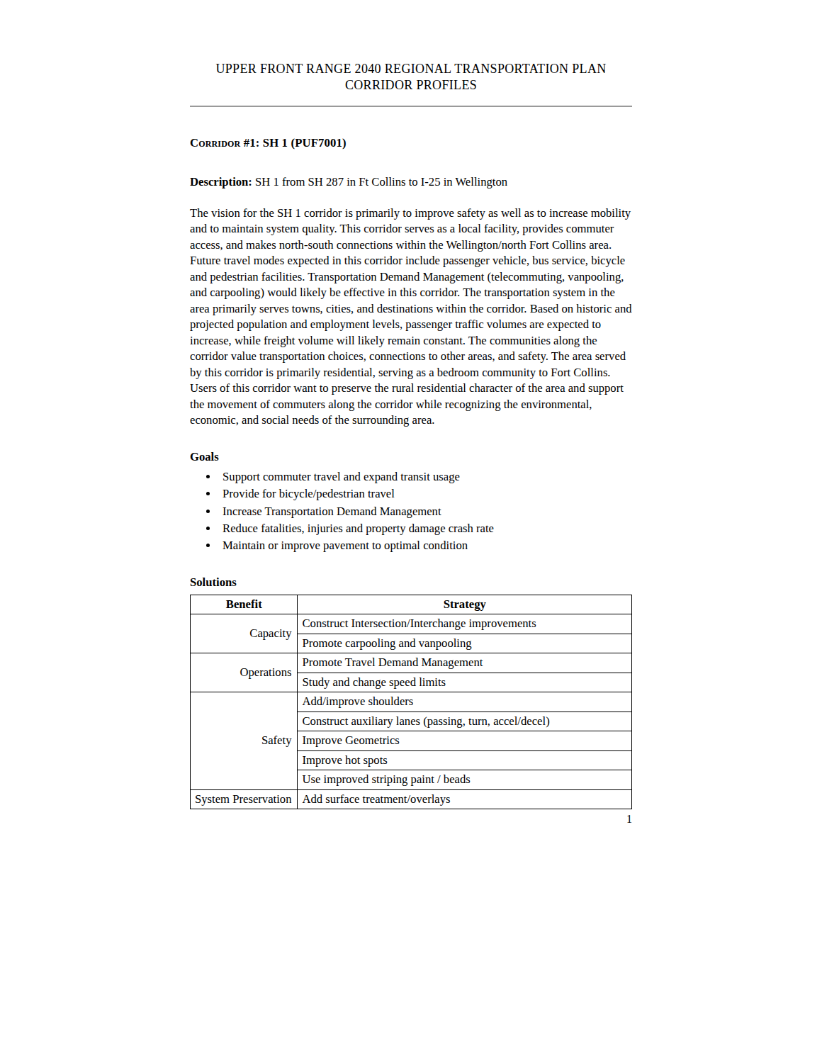Upper Front Range 2040 Regional Transportation Plan
Corridor Profiles
Corridor #1: SH 1 (PUF7001)
Description: SH 1 from SH 287 in Ft Collins to I-25 in Wellington
The vision for the SH 1 corridor is primarily to improve safety as well as to increase mobility and to maintain system quality. This corridor serves as a local facility, provides commuter access, and makes north-south connections within the Wellington/north Fort Collins area. Future travel modes expected in this corridor include passenger vehicle, bus service, bicycle and pedestrian facilities. Transportation Demand Management (telecommuting, vanpooling, and carpooling) would likely be effective in this corridor. The transportation system in the area primarily serves towns, cities, and destinations within the corridor. Based on historic and projected population and employment levels, passenger traffic volumes are expected to increase, while freight volume will likely remain constant. The communities along the corridor value transportation choices, connections to other areas, and safety. The area served by this corridor is primarily residential, serving as a bedroom community to Fort Collins. Users of this corridor want to preserve the rural residential character of the area and support the movement of commuters along the corridor while recognizing the environmental, economic, and social needs of the surrounding area.
Goals
Support commuter travel and expand transit usage
Provide for bicycle/pedestrian travel
Increase Transportation Demand Management
Reduce fatalities, injuries and property damage crash rate
Maintain or improve pavement to optimal condition
Solutions
| Benefit | Strategy |
| --- | --- |
| Capacity | Construct Intersection/Interchange improvements |
| Promote carpooling and vanpooling |
| Operations | Promote Travel Demand Management |
| Study and change speed limits |
| Safety | Add/improve shoulders |
| Construct auxiliary lanes (passing, turn, accel/decel) |
| Improve Geometrics |
| Improve hot spots |
| Use improved striping paint / beads |
| System Preservation | Add surface treatment/overlays |
1